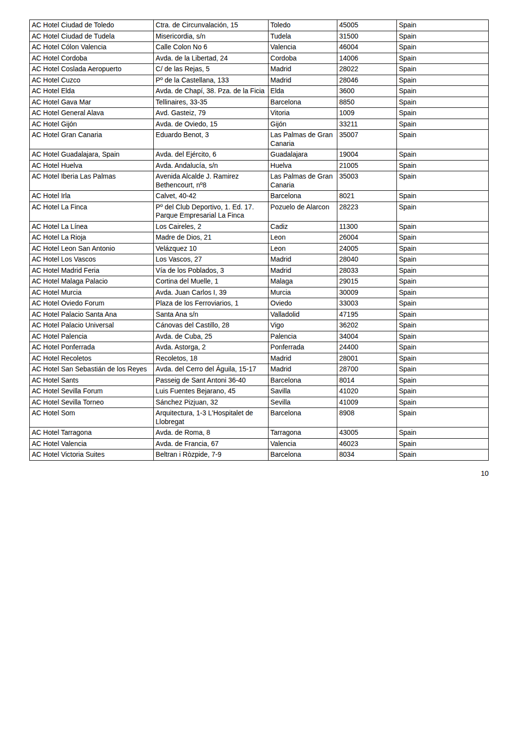| AC Hotel Ciudad de Toledo | Ctra. de Circunvalación, 15 | Toledo | 45005 | Spain |
| AC Hotel Ciudad de Tudela | Misericordia, s/n | Tudela | 31500 | Spain |
| AC Hotel Cólon Valencia | Calle Colon No 6 | Valencia | 46004 | Spain |
| AC Hotel Cordoba | Avda. de la Libertad, 24 | Cordoba | 14006 | Spain |
| AC Hotel Coslada Aeropuerto | C/ de las Rejas, 5 | Madrid | 28022 | Spain |
| AC Hotel Cuzco | Pº de la Castellana, 133 | Madrid | 28046 | Spain |
| AC Hotel Elda | Avda. de Chapí, 38. Pza. de la Ficia | Elda | 3600 | Spain |
| AC Hotel Gava Mar | Tellinaires, 33-35 | Barcelona | 8850 | Spain |
| AC Hotel General Alava | Avd. Gasteiz, 79 | Vitoria | 1009 | Spain |
| AC Hotel Gijón | Avda. de Oviedo, 15 | Gijón | 33211 | Spain |
| AC Hotel Gran Canaria | Eduardo Benot, 3 | Las Palmas de Gran Canaria | 35007 | Spain |
| AC Hotel Guadalajara, Spain | Avda. del Ejército, 6 | Guadalajara | 19004 | Spain |
| AC Hotel Huelva | Avda. Andalucía, s/n | Huelva | 21005 | Spain |
| AC Hotel Iberia Las Palmas | Avenida Alcalde J. Ramirez Bethencourt, nº8 | Las Palmas de Gran Canaria | 35003 | Spain |
| AC Hotel Irla | Calvet, 40-42 | Barcelona | 8021 | Spain |
| AC Hotel La Finca | Pº del Club Deportivo, 1. Ed. 17. Parque Empresarial La Finca | Pozuelo de Alarcon | 28223 | Spain |
| AC Hotel La Línea | Los Caireles, 2 | Cadiz | 11300 | Spain |
| AC Hotel La Rioja | Madre de Dios, 21 | Leon | 26004 | Spain |
| AC Hotel Leon San Antonio | Velázquez 10 | Leon | 24005 | Spain |
| AC Hotel Los Vascos | Los Vascos, 27 | Madrid | 28040 | Spain |
| AC Hotel Madrid Feria | Vía de los Poblados, 3 | Madrid | 28033 | Spain |
| AC Hotel Malaga Palacio | Cortina del Muelle, 1 | Malaga | 29015 | Spain |
| AC Hotel Murcia | Avda. Juan Carlos I, 39 | Murcia | 30009 | Spain |
| AC Hotel Oviedo Forum | Plaza de los Ferroviarios, 1 | Oviedo | 33003 | Spain |
| AC Hotel Palacio Santa Ana | Santa Ana s/n | Valladolid | 47195 | Spain |
| AC Hotel Palacio Universal | Cánovas del Castillo, 28 | Vigo | 36202 | Spain |
| AC Hotel Palencia | Avda. de Cuba, 25 | Palencia | 34004 | Spain |
| AC Hotel Ponferrada | Avda. Astorga, 2 | Ponferrada | 24400 | Spain |
| AC Hotel Recoletos | Recoletos, 18 | Madrid | 28001 | Spain |
| AC Hotel San Sebastián de los Reyes | Avda. del Cerro del Águila, 15-17 | Madrid | 28700 | Spain |
| AC Hotel Sants | Passeig de Sant Antoni 36-40 | Barcelona | 8014 | Spain |
| AC Hotel Sevilla Forum | Luis Fuentes Bejarano, 45 | Savilla | 41020 | Spain |
| AC Hotel Sevilla Torneo | Sánchez Pizjuan, 32 | Sevilla | 41009 | Spain |
| AC Hotel Som | Arquitectura, 1-3 L'Hospitalet de Llobregat | Barcelona | 8908 | Spain |
| AC Hotel Tarragona | Avda. de Roma, 8 | Tarragona | 43005 | Spain |
| AC Hotel Valencia | Avda. de Francia, 67 | Valencia | 46023 | Spain |
| AC Hotel Victoria Suites | Beltran i Ròzpide, 7-9 | Barcelona | 8034 | Spain |
10